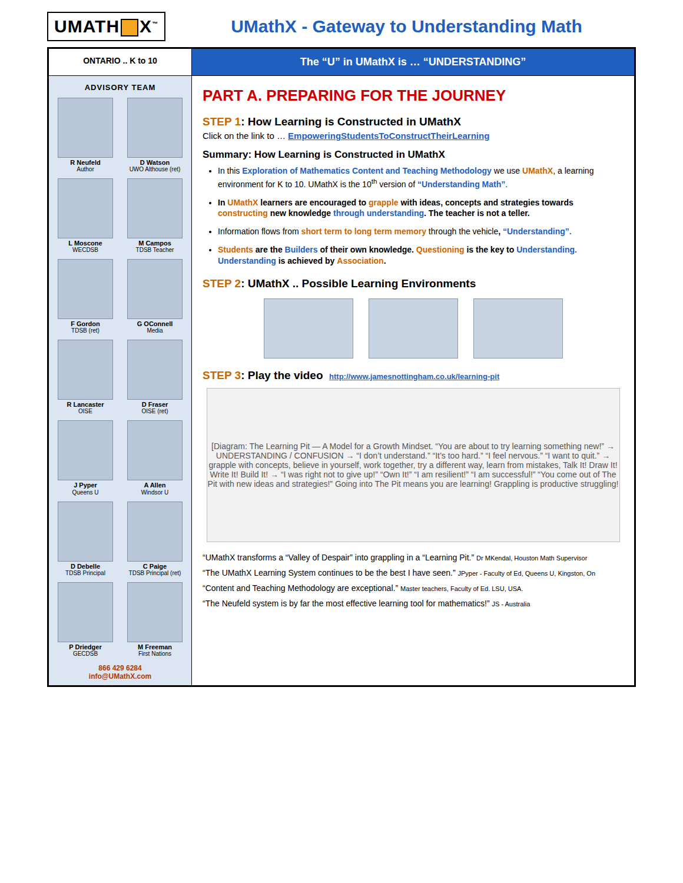UMATH X™
UMathX - Gateway to Understanding Math
| ONTARIO .. K to 10 | The “U” in UMathX is … “UNDERSTANDING” |
| ADVISORY TEAM R Neufeld Author D Watson UWO Althouse (ret) L Moscone WECDSB M Campos TDSB Teacher F Gordon TDSB (ret) G OConnell Media R Lancaster OISE D Fraser OISE (ret) J Pyper Queens U A Allen Windsor U D Debelle TDSB Principal C Paige TDSB Principal (ret) P Driedger GECDSB M Freeman First Nations 866 429 6284 info@UMathX.com | PART A. PREPARING FOR THE JOURNEY STEP 1 : How Learning is Constructed in UMathX Click on the link to … EmpoweringStudentsToConstructTheirLearning Summary: How Learning is Constructed in UMathX In this Exploration of Mathematics Content and Teaching Methodology we use UMathX , a learning environment for K to 10. UMathX is the 10 th version of “Understanding Math” . In UMathX learners are encouraged to grapple with ideas, concepts and strategies towards constructing new knowledge through understanding . The teacher is not a teller. Information flows from short term to long term memory through the vehicle , “Understanding”. Students are the Builders of their own knowledge. Questioning is the key to Understanding. Understanding is achieved by Association . STEP 2 : UMathX .. Possible Learning Environments STEP 3 : Play the video http://www.jamesnottingham.co.uk/learning-pit [Diagram: The Learning Pit — A Model for a Growth Mindset. “You are about to try learning something new!” → UNDERSTANDING / CONFUSION → “I don’t understand.” “It’s too hard.” “I feel nervous.” “I want to quit.” → grapple with concepts, believe in yourself, work together, try a different way, learn from mistakes, Talk It! Draw It! Write It! Build It! → “I was right not to give up!” “Own It!” “I am resilient!” “I am successful!” “You come out of The Pit with new ideas and strategies!” Going into The Pit means you are learning! Grappling is productive struggling! “UMathX transforms a “Valley of Despair” into grappling in a “Learning Pit.” Dr MKendal, Houston Math Supervisor “The UMathX Learning System continues to be the best I have seen.” JPyper - Faculty of Ed, Queens U, Kingston, On “Content and Teaching Methodology are exceptional.” Master teachers, Faculty of Ed. LSU, USA. “The Neufeld system is by far the most effective learning tool for mathematics!” JS - Australia |